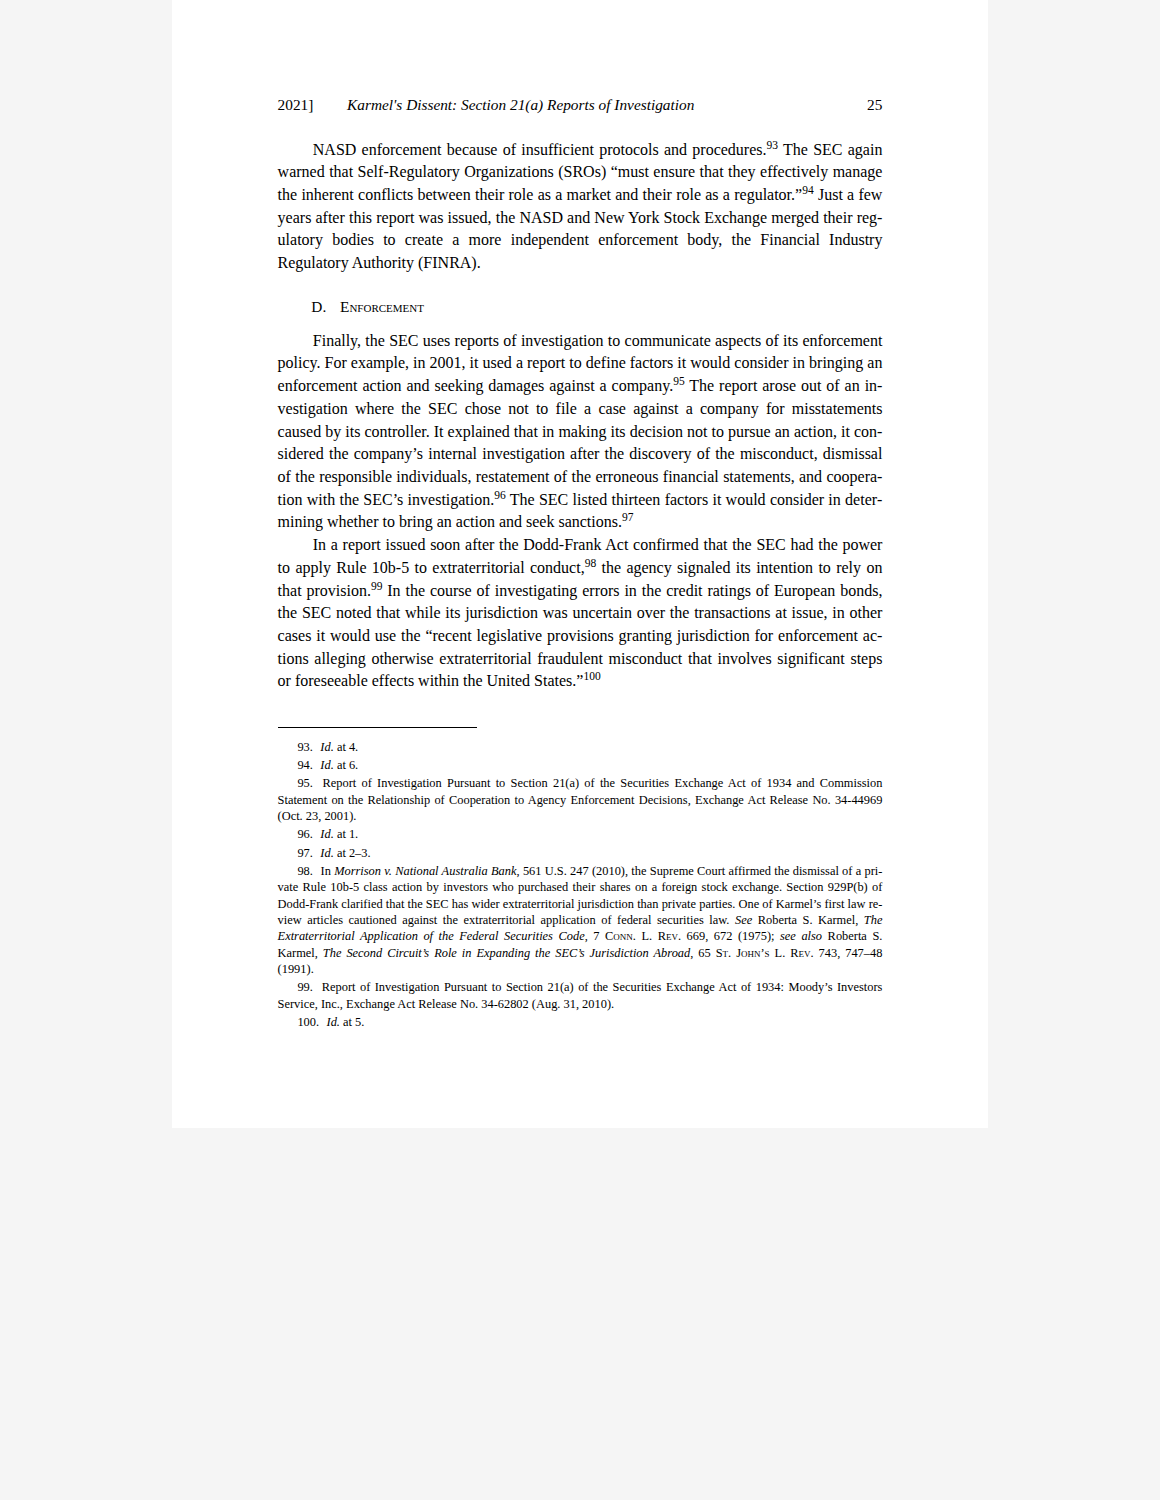2021] Karmel's Dissent: Section 21(a) Reports of Investigation 25
NASD enforcement because of insufficient protocols and procedures.93 The SEC again warned that Self-Regulatory Organizations (SROs) “must ensure that they effectively manage the inherent conflicts between their role as a market and their role as a regulator.”94 Just a few years after this report was issued, the NASD and New York Stock Exchange merged their regulatory bodies to create a more independent enforcement body, the Financial Industry Regulatory Authority (FINRA).
D. Enforcement
Finally, the SEC uses reports of investigation to communicate aspects of its enforcement policy. For example, in 2001, it used a report to define factors it would consider in bringing an enforcement action and seeking damages against a company.95 The report arose out of an investigation where the SEC chose not to file a case against a company for misstatements caused by its controller. It explained that in making its decision not to pursue an action, it considered the company’s internal investigation after the discovery of the misconduct, dismissal of the responsible individuals, restatement of the erroneous financial statements, and cooperation with the SEC’s investigation.96 The SEC listed thirteen factors it would consider in determining whether to bring an action and seek sanctions.97
In a report issued soon after the Dodd-Frank Act confirmed that the SEC had the power to apply Rule 10b-5 to extraterritorial conduct,98 the agency signaled its intention to rely on that provision.99 In the course of investigating errors in the credit ratings of European bonds, the SEC noted that while its jurisdiction was uncertain over the transactions at issue, in other cases it would use the “recent legislative provisions granting jurisdiction for enforcement actions alleging otherwise extraterritorial fraudulent misconduct that involves significant steps or foreseeable effects within the United States.”100
93. Id. at 4.
94. Id. at 6.
95. Report of Investigation Pursuant to Section 21(a) of the Securities Exchange Act of 1934 and Commission Statement on the Relationship of Cooperation to Agency Enforcement Decisions, Exchange Act Release No. 34-44969 (Oct. 23, 2001).
96. Id. at 1.
97. Id. at 2–3.
98. In Morrison v. National Australia Bank, 561 U.S. 247 (2010), the Supreme Court affirmed the dismissal of a private Rule 10b-5 class action by investors who purchased their shares on a foreign stock exchange. Section 929P(b) of Dodd-Frank clarified that the SEC has wider extraterritorial jurisdiction than private parties. One of Karmel’s first law review articles cautioned against the extraterritorial application of federal securities law. See Roberta S. Karmel, The Extraterritorial Application of the Federal Securities Code, 7 Conn. L. Rev. 669, 672 (1975); see also Roberta S. Karmel, The Second Circuit’s Role in Expanding the SEC’s Jurisdiction Abroad, 65 St. John’s L. Rev. 743, 747–48 (1991).
99. Report of Investigation Pursuant to Section 21(a) of the Securities Exchange Act of 1934: Moody’s Investors Service, Inc., Exchange Act Release No. 34-62802 (Aug. 31, 2010).
100. Id. at 5.